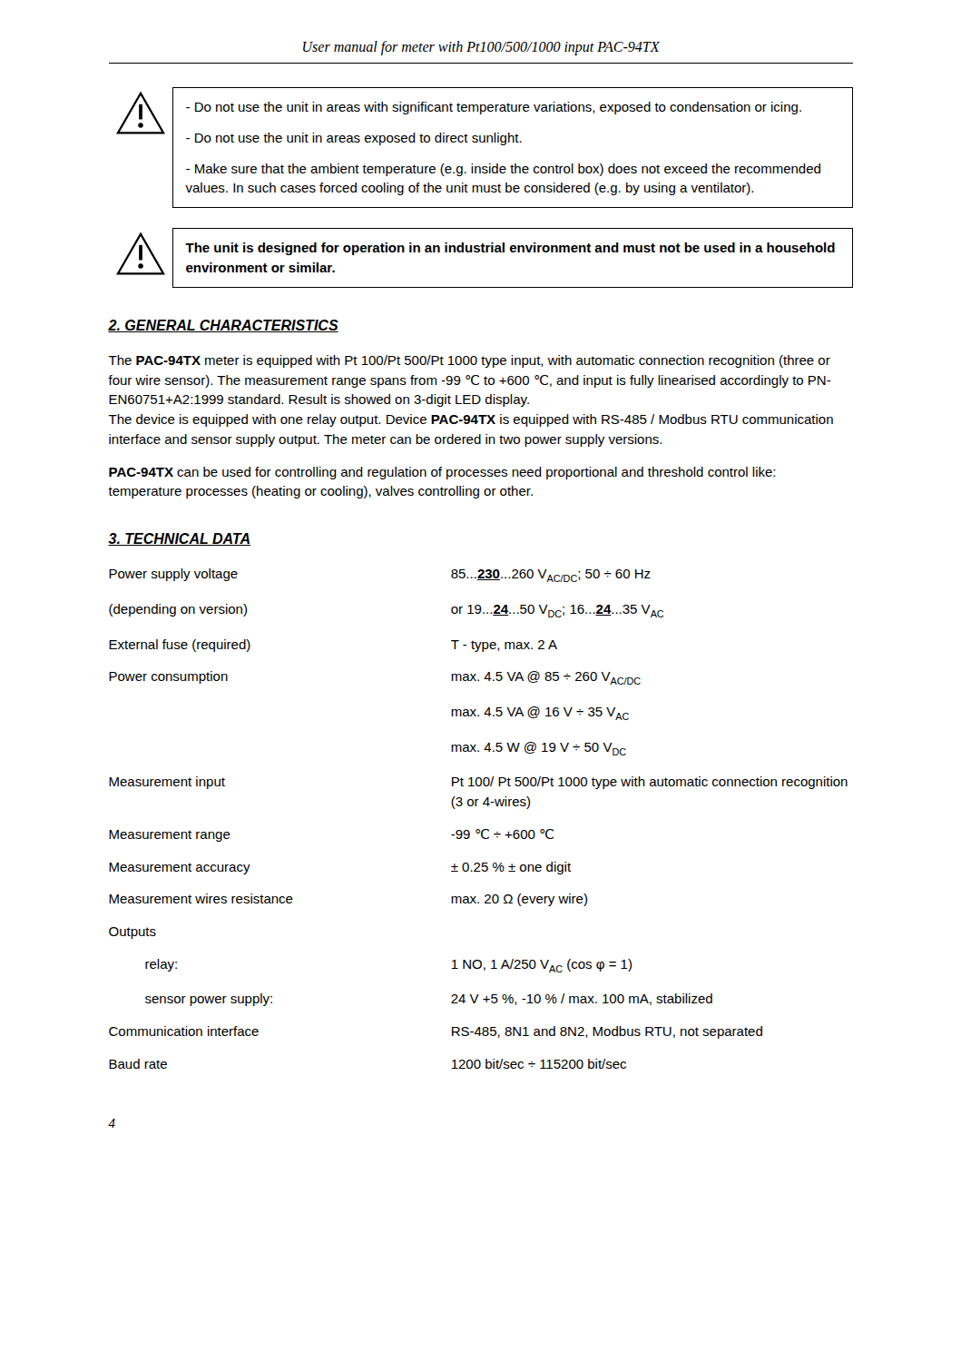User manual for meter with Pt100/500/1000 input PAC-94TX
- Do not use the unit in areas with significant temperature variations, exposed to condensation or icing.
- Do not use the unit in areas exposed to direct sunlight.
- Make sure that the ambient temperature (e.g. inside the control box) does not exceed the recommended values. In such cases forced cooling of the unit must be considered (e.g. by using a ventilator).
The unit is designed for operation in an industrial environment and must not be used in a household environment or similar.
2. GENERAL CHARACTERISTICS
The PAC-94TX meter is equipped with Pt 100/Pt 500/Pt 1000 type input, with automatic connection recognition (three or four wire sensor). The measurement range spans from -99 ℃ to +600 ℃, and input is fully linearised accordingly to PN-EN60751+A2:1999 standard. Result is showed on 3-digit LED display.
The device is equipped with one relay output. Device PAC-94TX is equipped with RS-485 / Modbus RTU communication interface and sensor supply output. The meter can be ordered in two power supply versions.
PAC-94TX can be used for controlling and regulation of processes need proportional and threshold control like: temperature processes (heating or cooling), valves controlling or other.
3. TECHNICAL DATA
| Power supply voltage | 85... 230 ...260 V AC/DC ; 50 ÷ 60 Hz |
| (depending on version) | or 19... 24 ...50 V DC ; 16... 24 ...35 V AC |
| External fuse (required) | T - type, max. 2 A |
| Power consumption | max. 4.5 VA @ 85 ÷ 260 V AC/DC |
| | max. 4.5 VA @ 16 V ÷ 35 V AC |
| | max. 4.5 W @ 19 V ÷ 50 V DC |
| Measurement input | Pt 100/ Pt 500/Pt 1000 type with automatic connection recognition (3 or 4-wires) |
| Measurement range | -99 ℃ ÷ +600 ℃ |
| Measurement accuracy | ± 0.25 % ± one digit |
| Measurement wires resistance | max. 20 Ω (every wire) |
| Outputs | |
| relay: | 1 NO, 1 A/250 V AC (cos φ = 1) |
| sensor power supply: | 24 V +5 %, -10 % / max. 100 mA, stabilized |
| Communication interface | RS-485, 8N1 and 8N2, Modbus RTU, not separated |
| Baud rate | 1200 bit/sec ÷ 115200 bit/sec |
4